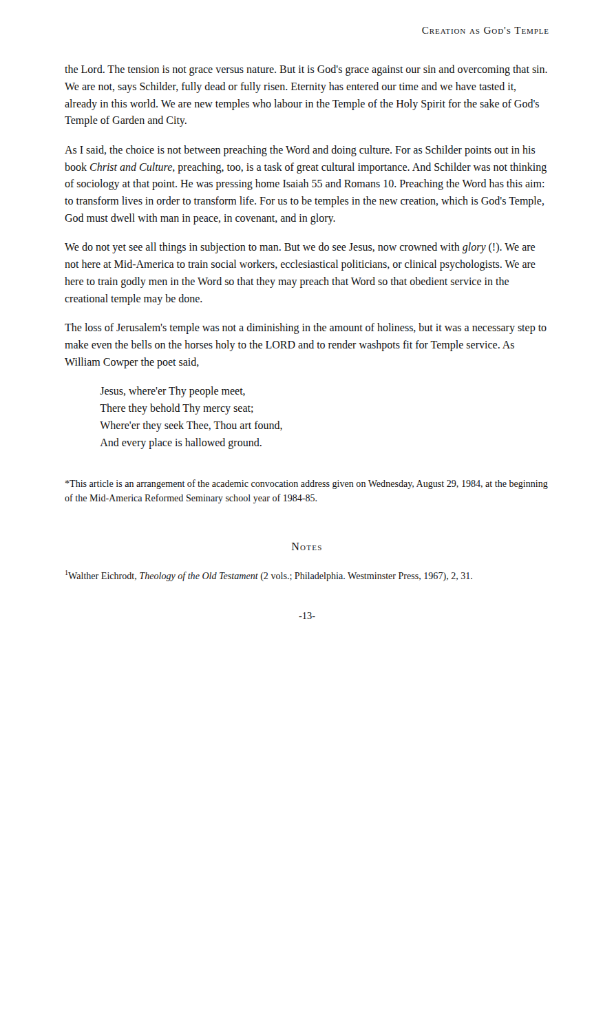Creation as God's Temple
the Lord. The tension is not grace versus nature. But it is God's grace against our sin and overcoming that sin. We are not, says Schilder, fully dead or fully risen. Eternity has entered our time and we have tasted it, already in this world. We are new temples who labour in the Temple of the Holy Spirit for the sake of God's Temple of Garden and City.
As I said, the choice is not between preaching the Word and doing culture. For as Schilder points out in his book Christ and Culture, preaching, too, is a task of great cultural importance. And Schilder was not thinking of sociology at that point. He was pressing home Isaiah 55 and Romans 10. Preaching the Word has this aim: to transform lives in order to transform life. For us to be temples in the new creation, which is God's Temple, God must dwell with man in peace, in covenant, and in glory.
We do not yet see all things in subjection to man. But we do see Jesus, now crowned with glory (!). We are not here at Mid-America to train social workers, ecclesiastical politicians, or clinical psychologists. We are here to train godly men in the Word so that they may preach that Word so that obedient service in the creational temple may be done.
The loss of Jerusalem's temple was not a diminishing in the amount of holiness, but it was a necessary step to make even the bells on the horses holy to the LORD and to render washpots fit for Temple service. As William Cowper the poet said,
Jesus, where'er Thy people meet,
There they behold Thy mercy seat;
Where'er they seek Thee, Thou art found,
And every place is hallowed ground.
*This article is an arrangement of the academic convocation address given on Wednesday, August 29, 1984, at the beginning of the Mid-America Reformed Seminary school year of 1984-85.
Notes
1Walther Eichrodt, Theology of the Old Testament (2 vols.; Philadelphia. Westminster Press, 1967), 2, 31.
-13-